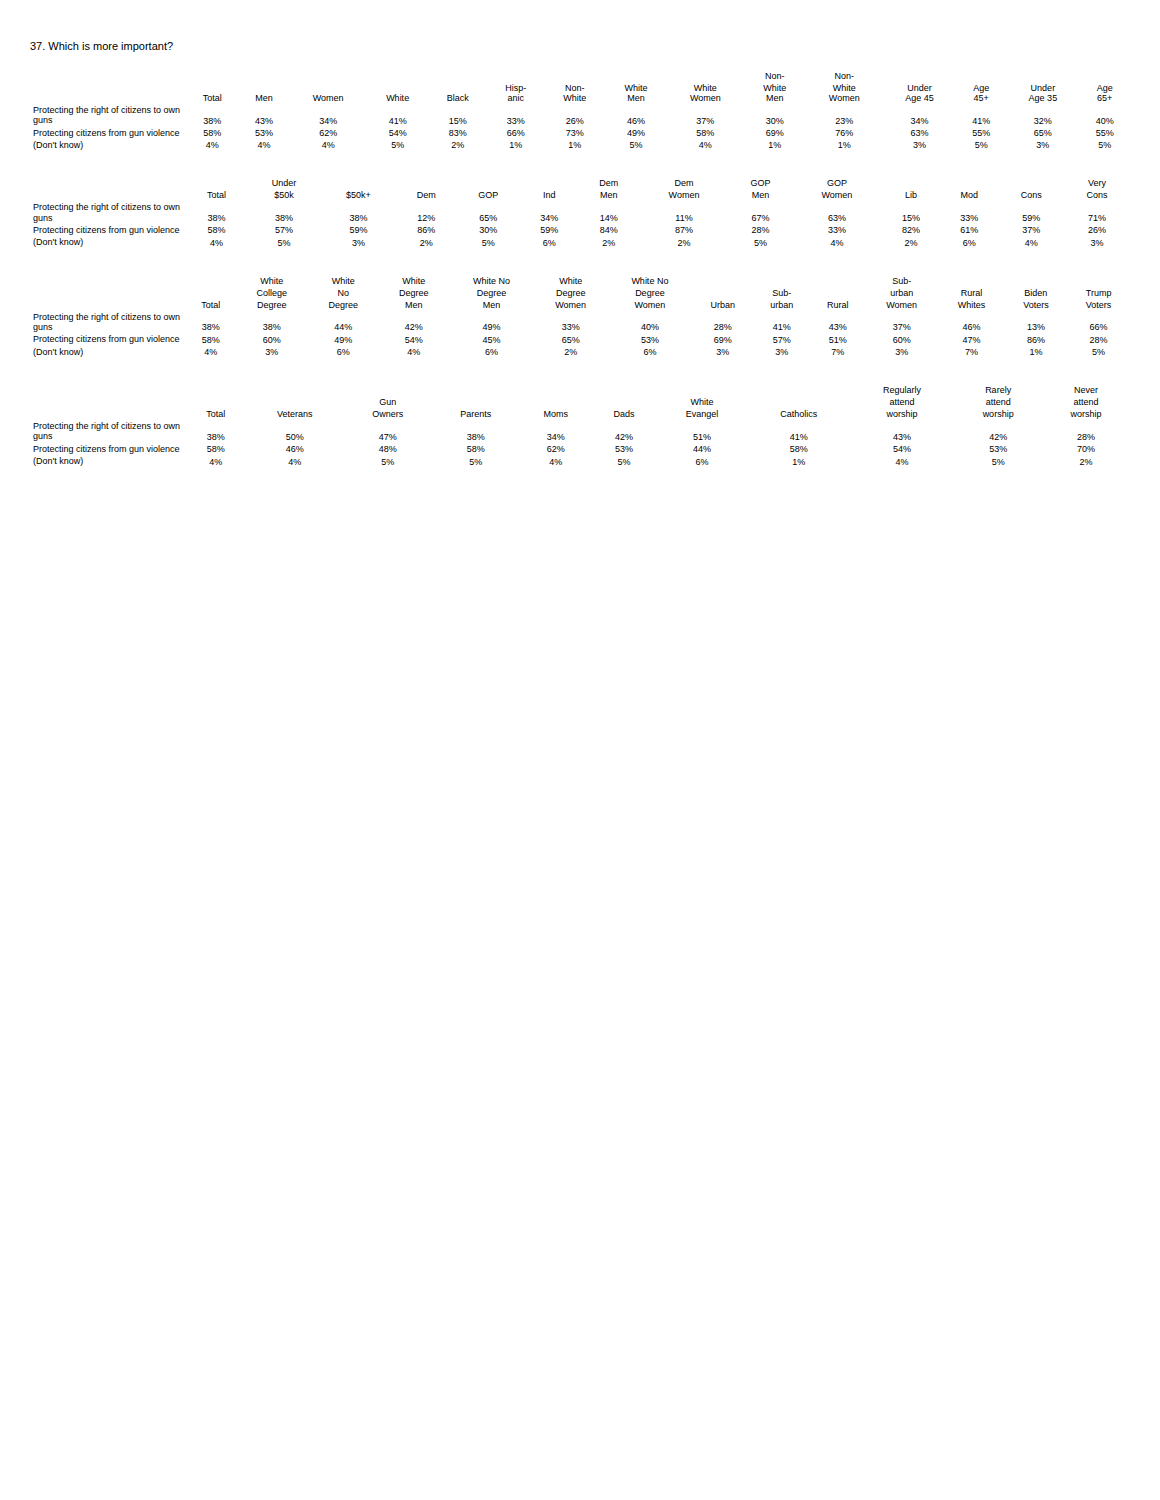37. Which is more important?
| | | | | | | | | | | Non- | Non- | | | | |
| --- | --- | --- | --- | --- | --- | --- | --- | --- | --- | --- | --- | --- | --- | --- | --- |
| | Total | Men | Women | White | Black | Hisp- anic | Non- White | White Men | White Women | White Men | White Women | Under Age 45 | Age 45+ | Under Age 35 | Age 65+ |
| Protecting the right of citizens to own guns | 38% | 43% | 34% | 41% | 15% | 33% | 26% | 46% | 37% | 30% | 23% | 34% | 41% | 32% | 40% |
| Protecting citizens from gun violence | 58% | 53% | 62% | 54% | 83% | 66% | 73% | 49% | 58% | 69% | 76% | 63% | 55% | 65% | 55% |
| (Don't know) | 4% | 4% | 4% | 5% | 2% | 1% | 1% | 5% | 4% | 1% | 1% | 3% | 5% | 3% | 5% |
| | | Under | | | | | Dem | Dem | GOP | GOP | | | | Very |
| --- | --- | --- | --- | --- | --- | --- | --- | --- | --- | --- | --- | --- | --- | --- |
| | Total | $50k | $50k+ | Dem | GOP | Ind | Men | Women | Men | Women | Lib | Mod | Cons | Cons |
| Protecting the right of citizens to own guns | 38% | 38% | 38% | 12% | 65% | 34% | 14% | 11% | 67% | 63% | 15% | 33% | 59% | 71% |
| Protecting citizens from gun violence | 58% | 57% | 59% | 86% | 30% | 59% | 84% | 87% | 28% | 33% | 82% | 61% | 37% | 26% |
| (Don't know) | 4% | 5% | 3% | 2% | 5% | 6% | 2% | 2% | 5% | 4% | 2% | 6% | 4% | 3% |
| | | White | White | White | White No | White | White No | | | | Sub- | | | |
| --- | --- | --- | --- | --- | --- | --- | --- | --- | --- | --- | --- | --- | --- | --- |
| | | College | No | Degree | Degree | Degree | Degree | | Sub- | | urban | Rural | Biden | Trump |
| | Total | Degree | Degree | Men | Men | Women | Women | Urban | urban | Rural | Women | Whites | Voters | Voters |
| Protecting the right of citizens to own guns | 38% | 38% | 44% | 42% | 49% | 33% | 40% | 28% | 41% | 43% | 37% | 46% | 13% | 66% |
| Protecting citizens from gun violence | 58% | 60% | 49% | 54% | 45% | 65% | 53% | 69% | 57% | 51% | 60% | 47% | 86% | 28% |
| (Don't know) | 4% | 3% | 6% | 4% | 6% | 2% | 6% | 3% | 3% | 7% | 3% | 7% | 1% | 5% |
| | | | | | | | | | Regularly | Rarely | Never |
| --- | --- | --- | --- | --- | --- | --- | --- | --- | --- | --- | --- |
| | | | Gun | | | | White | | attend | attend | attend |
| | Total | Veterans | Owners | Parents | Moms | Dads | Evangel | Catholics | worship | worship | worship |
| Protecting the right of citizens to own guns | 38% | 50% | 47% | 38% | 34% | 42% | 51% | 41% | 43% | 42% | 28% |
| Protecting citizens from gun violence | 58% | 46% | 48% | 58% | 62% | 53% | 44% | 58% | 54% | 53% | 70% |
| (Don't know) | 4% | 4% | 5% | 5% | 4% | 5% | 6% | 1% | 4% | 5% | 2% |